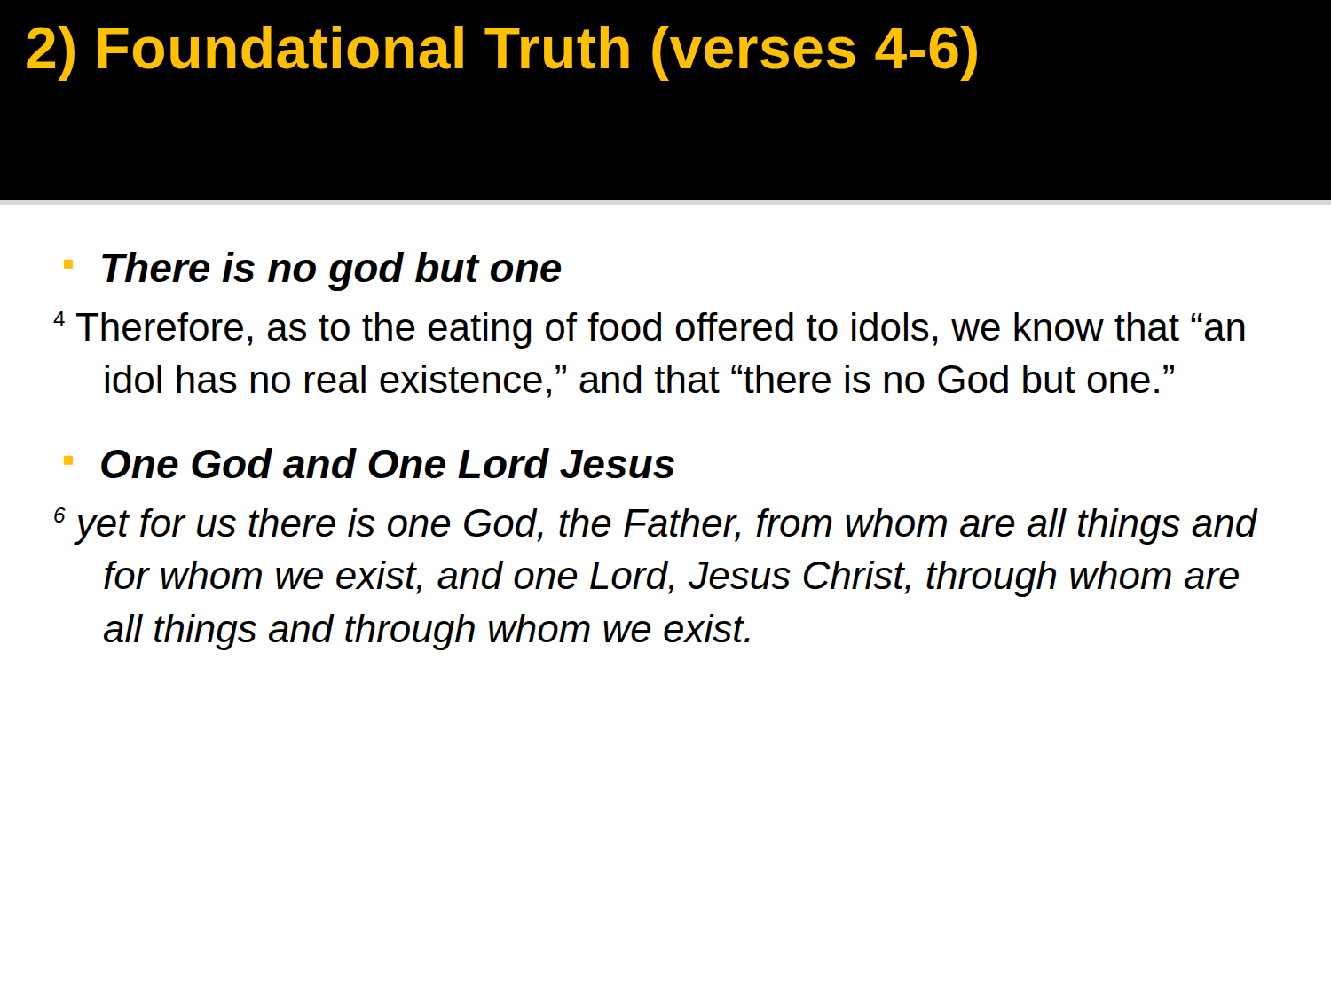2) Foundational Truth (verses 4-6)
There is no god but one
4 Therefore, as to the eating of food offered to idols, we know that “an idol has no real existence,” and that “there is no God but one.”
One God and One Lord Jesus
6 yet for us there is one God, the Father, from whom are all things and for whom we exist, and one Lord, Jesus Christ, through whom are all things and through whom we exist.